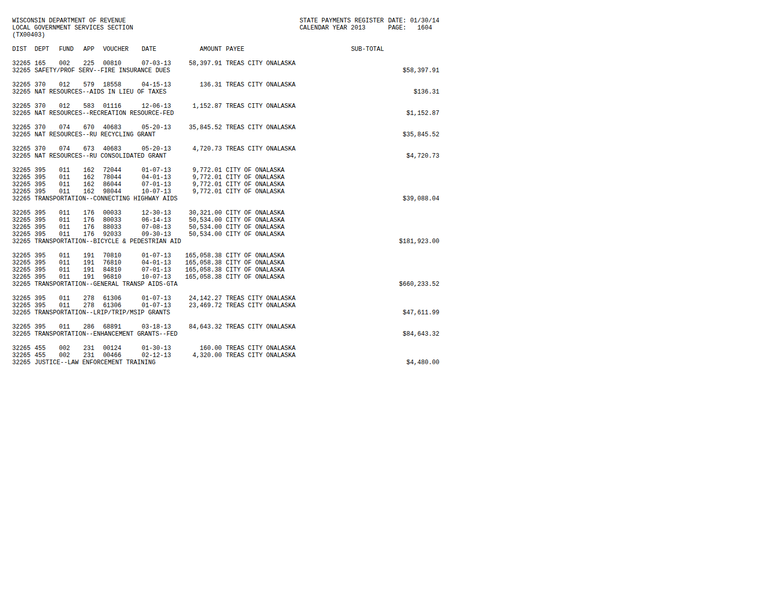| WISCONSIN DEPARTMENT OF REVENUE | STATE PAYMENTS REGISTER | DATE: 01/30/14 |
| LOCAL GOVERNMENT SERVICES SECTION | CALENDAR YEAR 2013 | PAGE: 1604 |
| (TX00403) |
| DIST | DEPT | FUND | APP | VOUCHER | DATE | AMOUNT | PAYEE | SUB-TOTAL |
| 32265 | 165 | 002 | 225 | 00810 | 07-03-13 | 58,397.91 | TREAS CITY ONALASKA | |
| 32265 | SAFETY/PROF SERV--FIRE INSURANCE DUES | | $58,397.91 |
| 32265 | 370 | 012 | 579 | 18558 | 04-15-13 | 136.31 | TREAS CITY ONALASKA | |
| 32265 | NAT RESOURCES--AIDS IN LIEU OF TAXES | | $136.31 |
| 32265 | 370 | 012 | 583 | 01116 | 12-06-13 | 1,152.87 | TREAS CITY ONALASKA | |
| 32265 | NAT RESOURCES--RECREATION RESOURCE-FED | | $1,152.87 |
| 32265 | 370 | 074 | 670 | 40683 | 05-20-13 | 35,845.52 | TREAS CITY ONALASKA | |
| 32265 | NAT RESOURCES--RU RECYCLING GRANT | | $35,845.52 |
| 32265 | 370 | 074 | 673 | 40683 | 05-20-13 | 4,720.73 | TREAS CITY ONALASKA | |
| 32265 | NAT RESOURCES--RU CONSOLIDATED GRANT | | $4,720.73 |
| 32265 | 395 | 011 | 162 | 72044 | 01-07-13 | 9,772.01 | CITY OF ONALASKA | |
| 32265 | 395 | 011 | 162 | 78044 | 04-01-13 | 9,772.01 | CITY OF ONALASKA | |
| 32265 | 395 | 011 | 162 | 86044 | 07-01-13 | 9,772.01 | CITY OF ONALASKA | |
| 32265 | 395 | 011 | 162 | 98044 | 10-07-13 | 9,772.01 | CITY OF ONALASKA | |
| 32265 | TRANSPORTATION--CONNECTING HIGHWAY AIDS | | $39,088.04 |
| 32265 | 395 | 011 | 176 | 00033 | 12-30-13 | 30,321.00 | CITY OF ONALASKA | |
| 32265 | 395 | 011 | 176 | 80033 | 06-14-13 | 50,534.00 | CITY OF ONALASKA | |
| 32265 | 395 | 011 | 176 | 88033 | 07-08-13 | 50,534.00 | CITY OF ONALASKA | |
| 32265 | 395 | 011 | 176 | 92033 | 09-30-13 | 50,534.00 | CITY OF ONALASKA | |
| 32265 | TRANSPORTATION--BICYCLE & PEDESTRIAN AID | | $181,923.00 |
| 32265 | 395 | 011 | 191 | 70810 | 01-07-13 | 165,058.38 | CITY OF ONALASKA | |
| 32265 | 395 | 011 | 191 | 76810 | 04-01-13 | 165,058.38 | CITY OF ONALASKA | |
| 32265 | 395 | 011 | 191 | 84810 | 07-01-13 | 165,058.38 | CITY OF ONALASKA | |
| 32265 | 395 | 011 | 191 | 96810 | 10-07-13 | 165,058.38 | CITY OF ONALASKA | |
| 32265 | TRANSPORTATION--GENERAL TRANSP AIDS-GTA | | $660,233.52 |
| 32265 | 395 | 011 | 278 | 61306 | 01-07-13 | 24,142.27 | TREAS CITY ONALASKA | |
| 32265 | 395 | 011 | 278 | 61306 | 01-07-13 | 23,469.72 | TREAS CITY ONALASKA | |
| 32265 | TRANSPORTATION--LRIP/TRIP/MSIP GRANTS | | $47,611.99 |
| 32265 | 395 | 011 | 286 | 68891 | 03-18-13 | 84,643.32 | TREAS CITY ONALASKA | |
| 32265 | TRANSPORTATION--ENHANCEMENT GRANTS--FED | | $84,643.32 |
| 32265 | 455 | 002 | 231 | 00124 | 01-30-13 | 160.00 | TREAS CITY ONALASKA | |
| 32265 | 455 | 002 | 231 | 00466 | 02-12-13 | 4,320.00 | TREAS CITY ONALASKA | |
| 32265 | JUSTICE--LAW ENFORCEMENT TRAINING | | $4,480.00 |